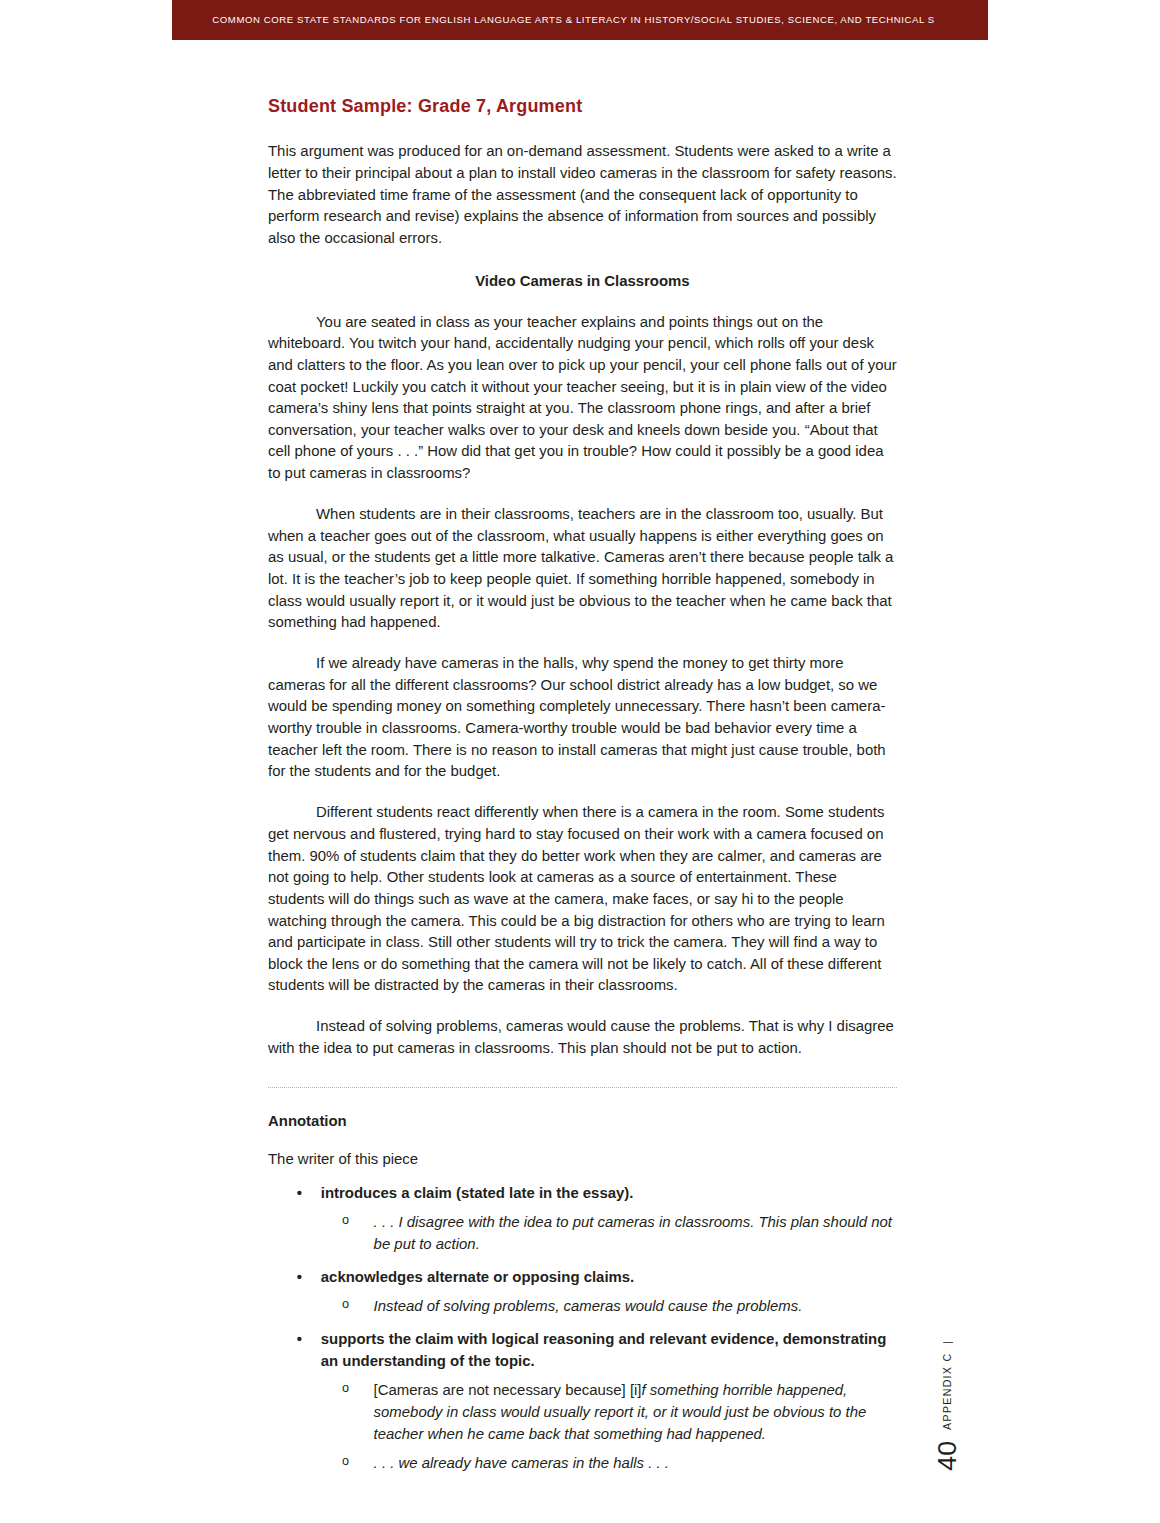Common Core State Standards for English Language Arts & Literacy in History/Social Studies, Science, and Technical Subjects
Student Sample: Grade 7, Argument
This argument was produced for an on-demand assessment. Students were asked to a write a letter to their principal about a plan to install video cameras in the classroom for safety reasons. The abbreviated time frame of the assessment (and the consequent lack of opportunity to perform research and revise) explains the absence of information from sources and possibly also the occasional errors.
Video Cameras in Classrooms
You are seated in class as your teacher explains and points things out on the whiteboard. You twitch your hand, accidentally nudging your pencil, which rolls off your desk and clatters to the floor. As you lean over to pick up your pencil, your cell phone falls out of your coat pocket! Luckily you catch it without your teacher seeing, but it is in plain view of the video camera’s shiny lens that points straight at you. The classroom phone rings, and after a brief conversation, your teacher walks over to your desk and kneels down beside you. “About that cell phone of yours . . .” How did that get you in trouble? How could it possibly be a good idea to put cameras in classrooms?
When students are in their classrooms, teachers are in the classroom too, usually. But when a teacher goes out of the classroom, what usually happens is either everything goes on as usual, or the students get a little more talkative. Cameras aren’t there because people talk a lot. It is the teacher’s job to keep people quiet. If something horrible happened, somebody in class would usually report it, or it would just be obvious to the teacher when he came back that something had happened.
If we already have cameras in the halls, why spend the money to get thirty more cameras for all the different classrooms? Our school district already has a low budget, so we would be spending money on something completely unnecessary. There hasn’t been camera-worthy trouble in classrooms. Camera-worthy trouble would be bad behavior every time a teacher left the room. There is no reason to install cameras that might just cause trouble, both for the students and for the budget.
Different students react differently when there is a camera in the room. Some students get nervous and flustered, trying hard to stay focused on their work with a camera focused on them. 90% of students claim that they do better work when they are calmer, and cameras are not going to help. Other students look at cameras as a source of entertainment. These students will do things such as wave at the camera, make faces, or say hi to the people watching through the camera. This could be a big distraction for others who are trying to learn and participate in class. Still other students will try to trick the camera. They will find a way to block the lens or do something that the camera will not be likely to catch. All of these different students will be distracted by the cameras in their classrooms.
Instead of solving problems, cameras would cause the problems. That is why I disagree with the idea to put cameras in classrooms. This plan should not be put to action.
Annotation
The writer of this piece
introduces a claim (stated late in the essay).
. . . I disagree with the idea to put cameras in classrooms. This plan should not be put to action.
acknowledges alternate or opposing claims.
Instead of solving problems, cameras would cause the problems.
supports the claim with logical reasoning and relevant evidence, demonstrating an understanding of the topic.
[Cameras are not necessary because] [i] f something horrible happened, somebody in class would usually report it, or it would just be obvious to the teacher when he came back that something had happened.
. . . we already have cameras in the halls . . .
APPENDIX C |
40